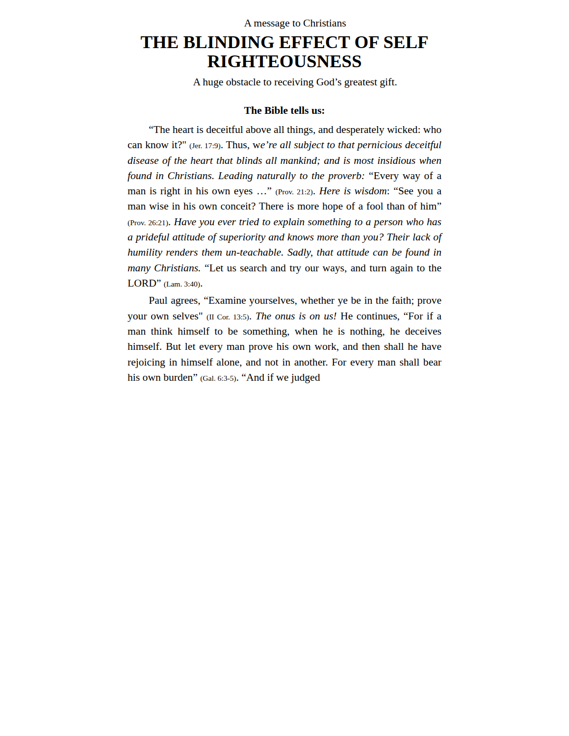A message to Christians
THE BLINDING EFFECT OF SELF RIGHTEOUSNESS
A huge obstacle to receiving God’s greatest gift.
The Bible tells us:
“The heart is deceitful above all things, and desperately wicked: who can know it?" (Jer. 17:9). Thus, we’re all subject to that pernicious deceitful disease of the heart that blinds all mankind; and is most insidious when found in Christians. Leading naturally to the proverb: “Every way of a man is right in his own eyes …” (Prov. 21:2). Here is wisdom: “See you a man wise in his own conceit? There is more hope of a fool than of him” (Prov. 26:21). Have you ever tried to explain something to a person who has a prideful attitude of superiority and knows more than you? Their lack of humility renders them un-teachable. Sadly, that attitude can be found in many Christians. “Let us search and try our ways, and turn again to the LORD” (Lam. 3:40).
Paul agrees, “Examine yourselves, whether ye be in the faith; prove your own selves" (II Cor. 13:5). The onus is on us! He continues, “For if a man think himself to be something, when he is nothing, he deceives himself. But let every man prove his own work, and then shall he have rejoicing in himself alone, and not in another. For every man shall bear his own burden” (Gal. 6:3-5). “And if we judged